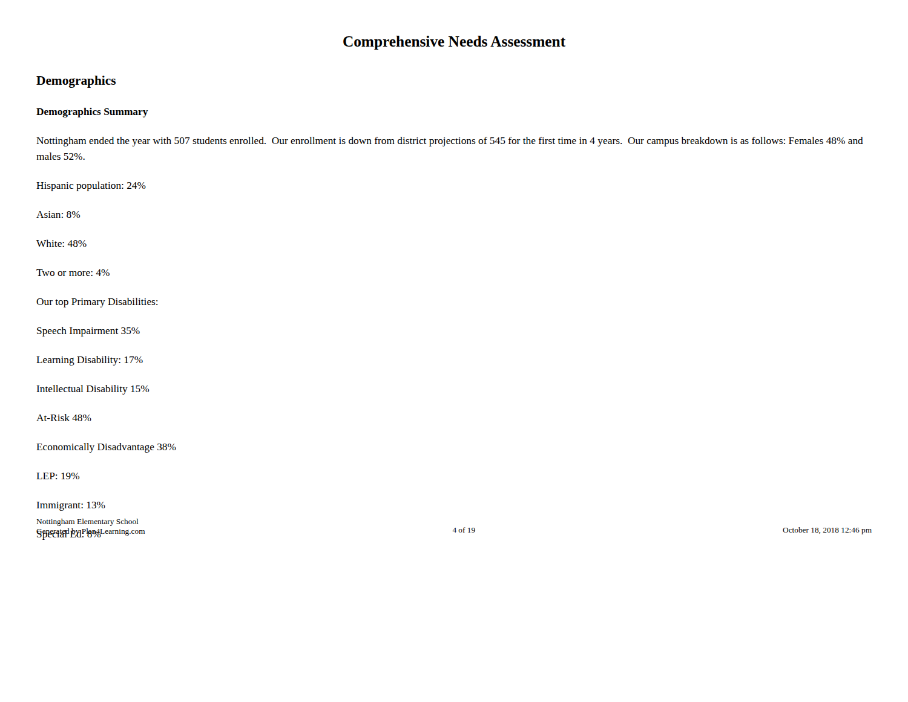Comprehensive Needs Assessment
Demographics
Demographics Summary
Nottingham ended the year with 507 students enrolled. Our enrollment is down from district projections of 545 for the first time in 4 years. Our campus breakdown is as follows: Females 48% and males 52%.
Hispanic population: 24%
Asian: 8%
White: 48%
Two or more: 4%
Our top Primary Disabilities:
Speech Impairment 35%
Learning Disability: 17%
Intellectual Disability 15%
At-Risk 48%
Economically Disadvantage 38%
LEP: 19%
Immigrant: 13%
Special Ed: 8%
Nottingham Elementary School
Generated by Plan4Learning.com
4 of 19
October 18, 2018 12:46 pm